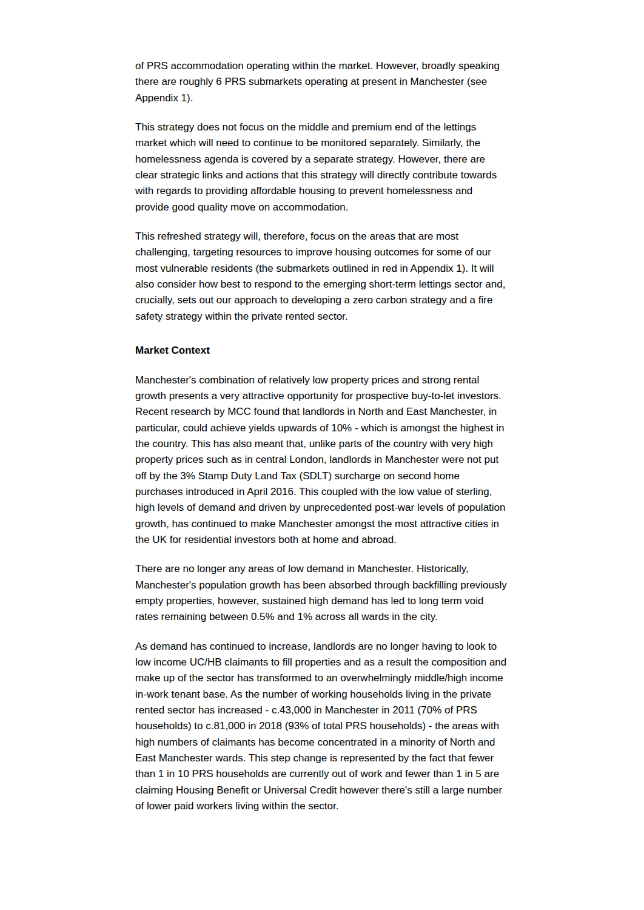of PRS accommodation operating within the market. However, broadly speaking there are roughly 6 PRS submarkets operating at present in Manchester (see Appendix 1).
This strategy does not focus on the middle and premium end of the lettings market which will need to continue to be monitored separately. Similarly, the homelessness agenda is covered by a separate strategy. However, there are clear strategic links and actions that this strategy will directly contribute towards with regards to providing affordable housing to prevent homelessness and provide good quality move on accommodation.
This refreshed strategy will, therefore, focus on the areas that are most challenging, targeting resources to improve housing outcomes for some of our most vulnerable residents (the submarkets outlined in red in Appendix 1). It will also consider how best to respond to the emerging short-term lettings sector and, crucially, sets out our approach to developing a zero carbon strategy and a fire safety strategy within the private rented sector.
Market Context
Manchester's combination of relatively low property prices and strong rental growth presents a very attractive opportunity for prospective buy-to-let investors. Recent research by MCC found that landlords in North and East Manchester, in particular, could achieve yields upwards of 10% - which is amongst the highest in the country. This has also meant that, unlike parts of the country with very high property prices such as in central London, landlords in Manchester were not put off by the 3% Stamp Duty Land Tax (SDLT) surcharge on second home purchases introduced in April 2016. This coupled with the low value of sterling, high levels of demand and driven by unprecedented post-war levels of population growth, has continued to make Manchester amongst the most attractive cities in the UK for residential investors both at home and abroad.
There are no longer any areas of low demand in Manchester. Historically, Manchester's population growth has been absorbed through backfilling previously empty properties, however, sustained high demand has led to long term void rates remaining between 0.5% and 1% across all wards in the city.
As demand has continued to increase, landlords are no longer having to look to low income UC/HB claimants to fill properties and as a result the composition and make up of the sector has transformed to an overwhelmingly middle/high income in-work tenant base. As the number of working households living in the private rented sector has increased - c.43,000 in Manchester in 2011 (70% of PRS households) to c.81,000 in 2018 (93% of total PRS households) - the areas with high numbers of claimants has become concentrated in a minority of North and East Manchester wards. This step change is represented by the fact that fewer than 1 in 10 PRS households are currently out of work and fewer than 1 in 5 are claiming Housing Benefit or Universal Credit however there's still a large number of lower paid workers living within the sector.